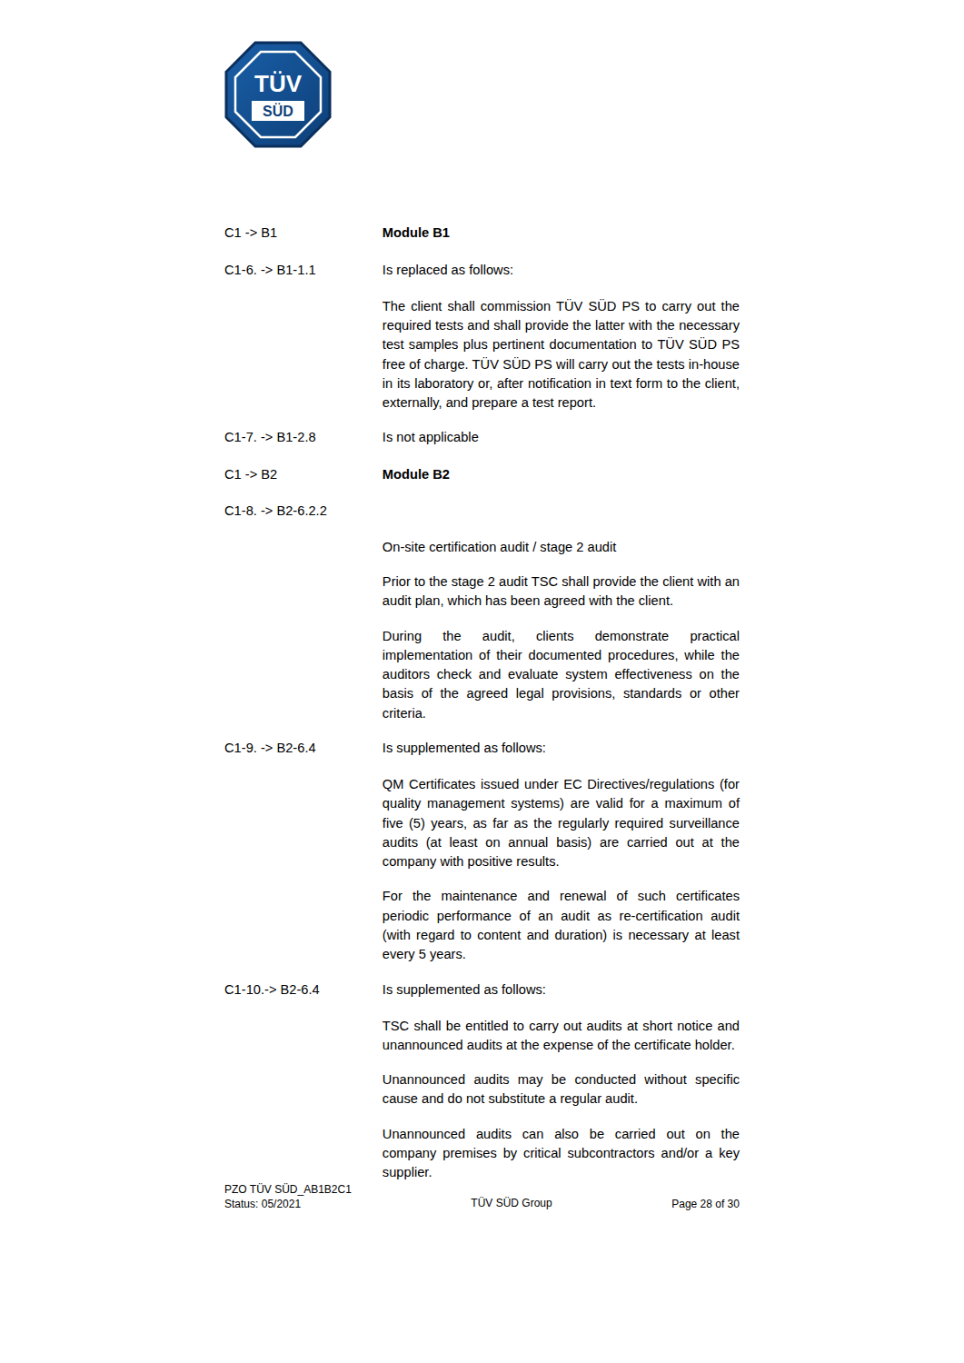TÜV SÜD
C1 -> B1
Module B1
C1-6. -> B1-1.1
Is replaced as follows:
The client shall commission TÜV SÜD PS to carry out the required tests and shall provide the latter with the necessary test samples plus pertinent documentation to TÜV SÜD PS free of charge. TÜV SÜD PS will carry out the tests in-house in its laboratory or, after notification in text form to the client, externally, and prepare a test report.
C1-7. -> B1-2.8
Is not applicable
C1 -> B2
Module B2
C1-8. -> B2-6.2.2
On-site certification audit / stage 2 audit
Prior to the stage 2 audit TSC shall provide the client with an audit plan, which has been agreed with the client.
During the audit, clients demonstrate practical implementation of their documented procedures, while the auditors check and evaluate system effectiveness on the basis of the agreed legal provisions, standards or other criteria.
C1-9. -> B2-6.4
Is supplemented as follows:
QM Certificates issued under EC Directives/regulations (for quality management systems) are valid for a maximum of five (5) years, as far as the regularly required surveillance audits (at least on annual basis) are carried out at the company with positive results.
For the maintenance and renewal of such certificates periodic performance of an audit as re-certification audit (with regard to content and duration) is necessary at least every 5 years.
C1-10.-> B2-6.4
Is supplemented as follows:
TSC shall be entitled to carry out audits at short notice and unannounced audits at the expense of the certificate holder.
Unannounced audits may be conducted without specific cause and do not substitute a regular audit.
Unannounced audits can also be carried out on the company premises by critical subcontractors and/or a key supplier.
PZO TÜV SÜD_AB1B2C1
Status: 05/2021
TÜV SÜD Group
Page 28 of 30